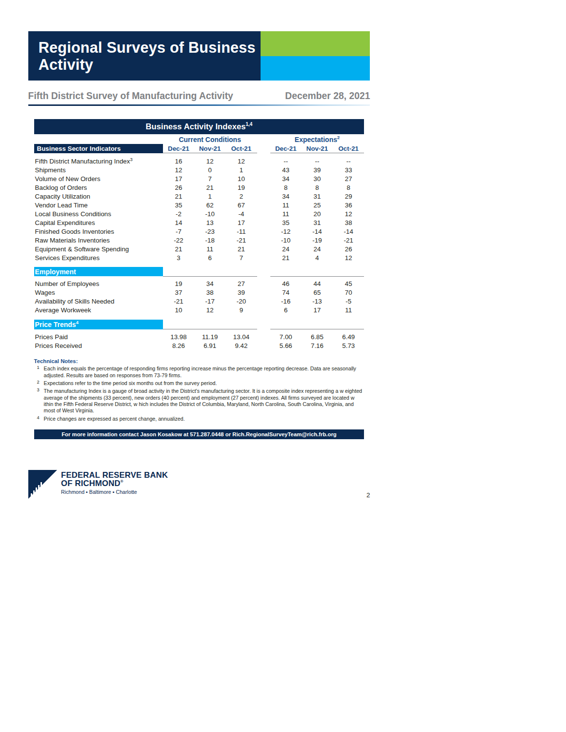Regional Surveys of Business Activity
Fifth District Survey of Manufacturing Activity
December 28, 2021
Business Activity Indexes1,4
| | Current Conditions | | Expectations 2 |
| Business Sector Indicators | Dec-21 | Nov-21 | Oct-21 | | Dec-21 | Nov-21 | Oct-21 |
| Fifth District Manufacturing Index 3 | 16 | 12 | 12 | | -- | -- | -- |
| Shipments | 12 | 0 | 1 | | 43 | 39 | 33 |
| Volume of New Orders | 17 | 7 | 10 | | 34 | 30 | 27 |
| Backlog of Orders | 26 | 21 | 19 | | 8 | 8 | 8 |
| Capacity Utilization | 21 | 1 | 2 | | 34 | 31 | 29 |
| Vendor Lead Time | 35 | 62 | 67 | | 11 | 25 | 36 |
| Local Business Conditions | -2 | -10 | -4 | | 11 | 20 | 12 |
| Capital Expenditures | 14 | 13 | 17 | | 35 | 31 | 38 |
| Finished Goods Inventories | -7 | -23 | -11 | | -12 | -14 | -14 |
| Raw Materials Inventories | -22 | -18 | -21 | | -10 | -19 | -21 |
| Equipment & Software Spending | 21 | 11 | 21 | | 24 | 24 | 26 |
| Services Expenditures | 3 | 6 | 7 | | 21 | 4 | 12 |
| Employment | | | | | | | |
| Number of Employees | 19 | 34 | 27 | | 46 | 44 | 45 |
| Wages | 37 | 38 | 39 | | 74 | 65 | 70 |
| Availability of Skills Needed | -21 | -17 | -20 | | -16 | -13 | -5 |
| Average Workweek | 10 | 12 | 9 | | 6 | 17 | 11 |
| Price Trends 4 | | | | | | | |
| Prices Paid | 13.98 | 11.19 | 13.04 | | 7.00 | 6.85 | 6.49 |
| Prices Received | 8.26 | 6.91 | 9.42 | | 5.66 | 7.16 | 5.73 |
Technical Notes:
1 Each index equals the percentage of responding firms reporting increase minus the percentage reporting decrease. Data are seasonally adjusted. Results are based on responses from 73-79 firms.
2 Expectations refer to the time period six months out from the survey period.
3 The manufacturing Index is a gauge of broad activity in the District's manufacturing sector. It is a composite index representing a w eighted average of the shipments (33 percent), new orders (40 percent) and employment (27 percent) indexes. All firms surveyed are located w ithin the Fifth Federal Reserve District, w hich includes the District of Columbia, Maryland, North Carolina, South Carolina, Virginia, and most of West Virginia.
4 Price changes are expressed as percent change, annualized.
For more information contact Jason Kosakow at 571.287.0448 or Rich.RegionalSurveyTeam@rich.frb.org
FEDERAL RESERVE BANK
OF RICHMOND®
Richmond ▪ Baltimore ▪ Charlotte
2